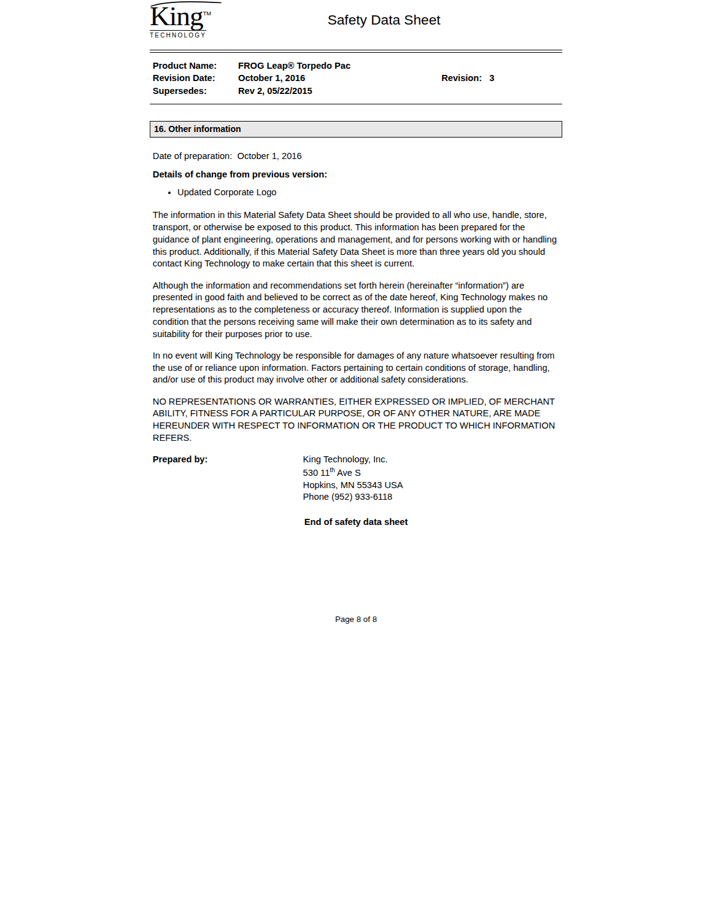KingTM
TECHNOLOGY
Safety Data Sheet
| Product Name: | FROG Leap® Torpedo Pac | |
| Revision Date: | October 1, 2016 | Revision: 3 |
| Supersedes: | Rev 2, 05/22/2015 | |
16. Other information
Date of preparation: October 1, 2016
Details of change from previous version:
Updated Corporate Logo
The information in this Material Safety Data Sheet should be provided to all who use, handle, store, transport, or otherwise be exposed to this product. This information has been prepared for the guidance of plant engineering, operations and management, and for persons working with or handling this product. Additionally, if this Material Safety Data Sheet is more than three years old you should contact King Technology to make certain that this sheet is current.
Although the information and recommendations set forth herein (hereinafter “information”) are presented in good faith and believed to be correct as of the date hereof, King Technology makes no representations as to the completeness or accuracy thereof. Information is supplied upon the condition that the persons receiving same will make their own determination as to its safety and suitability for their purposes prior to use.
In no event will King Technology be responsible for damages of any nature whatsoever resulting from the use of or reliance upon information. Factors pertaining to certain conditions of storage, handling, and/or use of this product may involve other or additional safety considerations.
NO REPRESENTATIONS OR WARRANTIES, EITHER EXPRESSED OR IMPLIED, OF MERCHANT ABILITY, FITNESS FOR A PARTICULAR PURPOSE, OR OF ANY OTHER NATURE, ARE MADE HEREUNDER WITH RESPECT TO INFORMATION OR THE PRODUCT TO WHICH INFORMATION REFERS.
Prepared by:
King Technology, Inc.
530 11th Ave S
Hopkins, MN 55343 USA
Phone (952) 933-6118
End of safety data sheet
Page 8 of 8